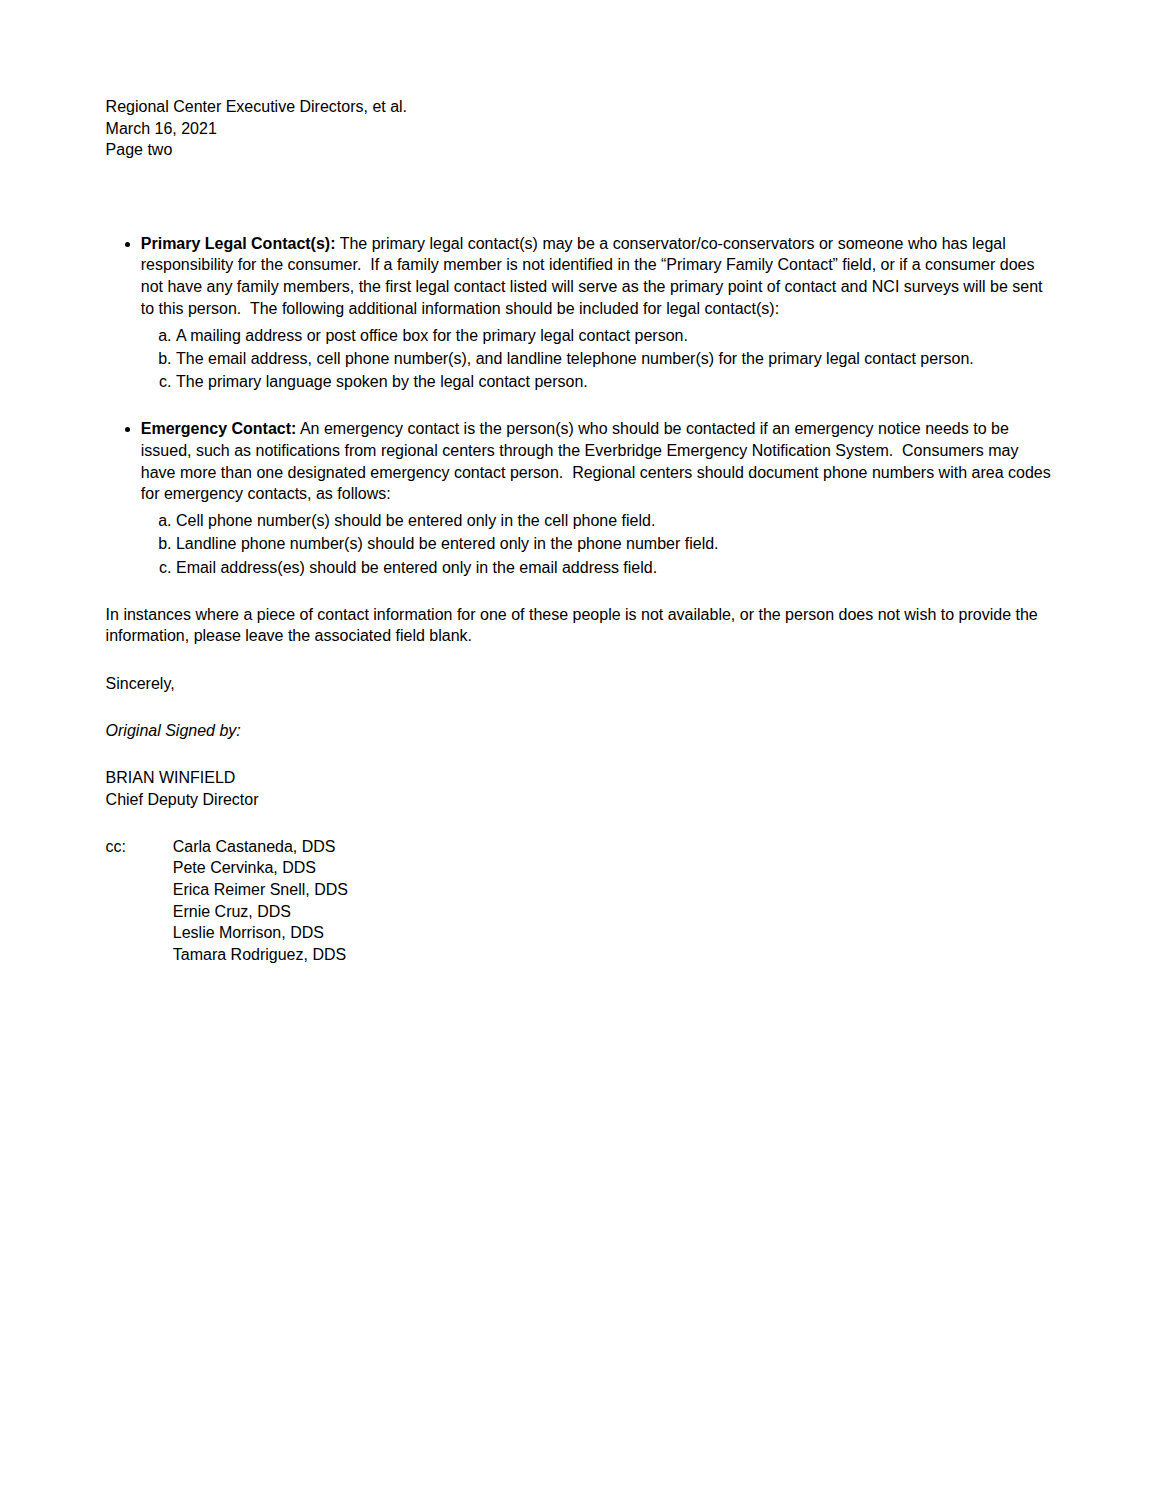Regional Center Executive Directors, et al.
March 16, 2021
Page two
Primary Legal Contact(s): The primary legal contact(s) may be a conservator/co-conservators or someone who has legal responsibility for the consumer. If a family member is not identified in the “Primary Family Contact” field, or if a consumer does not have any family members, the first legal contact listed will serve as the primary point of contact and NCI surveys will be sent to this person. The following additional information should be included for legal contact(s):
A mailing address or post office box for the primary legal contact person.
The email address, cell phone number(s), and landline telephone number(s) for the primary legal contact person.
The primary language spoken by the legal contact person.
Emergency Contact: An emergency contact is the person(s) who should be contacted if an emergency notice needs to be issued, such as notifications from regional centers through the Everbridge Emergency Notification System. Consumers may have more than one designated emergency contact person. Regional centers should document phone numbers with area codes for emergency contacts, as follows:
Cell phone number(s) should be entered only in the cell phone field.
Landline phone number(s) should be entered only in the phone number field.
Email address(es) should be entered only in the email address field.
In instances where a piece of contact information for one of these people is not available, or the person does not wish to provide the information, please leave the associated field blank.
Sincerely,
Original Signed by:
BRIAN WINFIELD
Chief Deputy Director
cc:
Carla Castaneda, DDS
Pete Cervinka, DDS
Erica Reimer Snell, DDS
Ernie Cruz, DDS
Leslie Morrison, DDS
Tamara Rodriguez, DDS